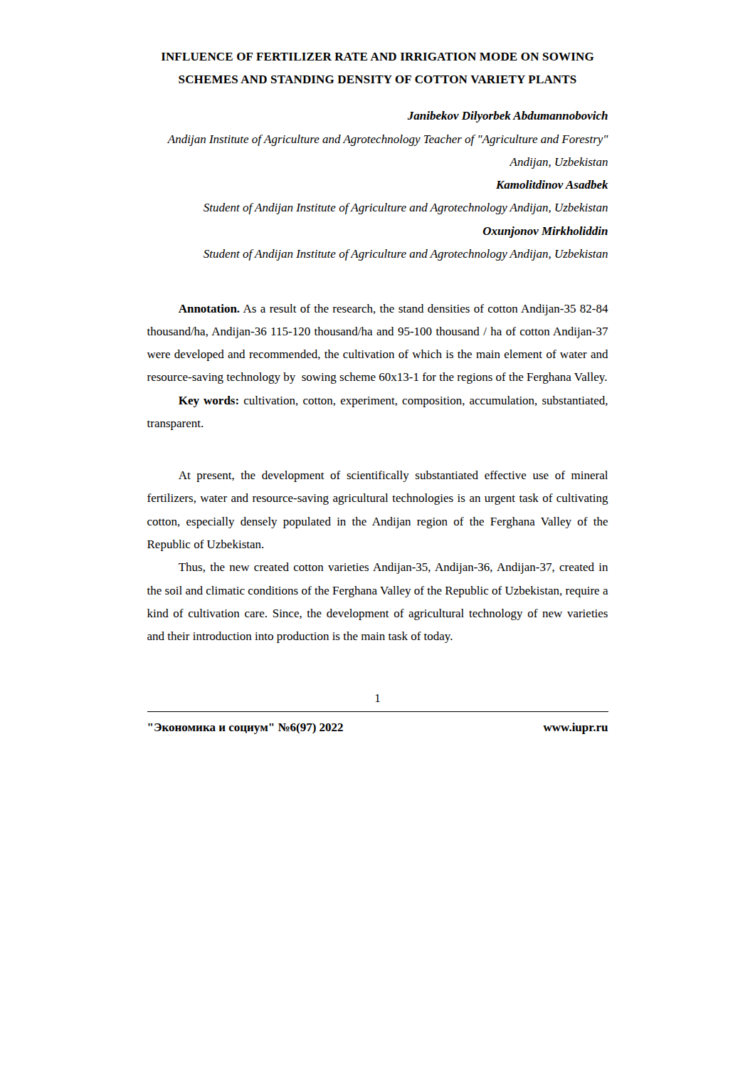Influence of Fertilizer Rate and Irrigation Mode on Sowing Schemes and Standing Density of Cotton Variety Plants
Janibekov Dilyorbek Abdumannobovich Andijan Institute of Agriculture and Agrotechnology Teacher of "Agriculture and Forestry" Andijan, Uzbekistan
Kamolitdinov Asadbek Student of Andijan Institute of Agriculture and Agrotechnology Andijan, Uzbekistan
Oxunjonov Mirkholiddin Student of Andijan Institute of Agriculture and Agrotechnology Andijan, Uzbekistan
Annotation. As a result of the research, the stand densities of cotton Andijan-35 82-84 thousand/ha, Andijan-36 115-120 thousand/ha and 95-100 thousand / ha of cotton Andijan-37 were developed and recommended, the cultivation of which is the main element of water and resource-saving technology by sowing scheme 60x13-1 for the regions of the Ferghana Valley.
Key words: cultivation, cotton, experiment, composition, accumulation, substantiated, transparent.
At present, the development of scientifically substantiated effective use of mineral fertilizers, water and resource-saving agricultural technologies is an urgent task of cultivating cotton, especially densely populated in the Andijan region of the Ferghana Valley of the Republic of Uzbekistan.
Thus, the new created cotton varieties Andijan-35, Andijan-36, Andijan-37, created in the soil and climatic conditions of the Ferghana Valley of the Republic of Uzbekistan, require a kind of cultivation care. Since, the development of agricultural technology of new varieties and their introduction into production is the main task of today.
1
"Экономика и социум" №6(97) 2022 www.iupr.ru